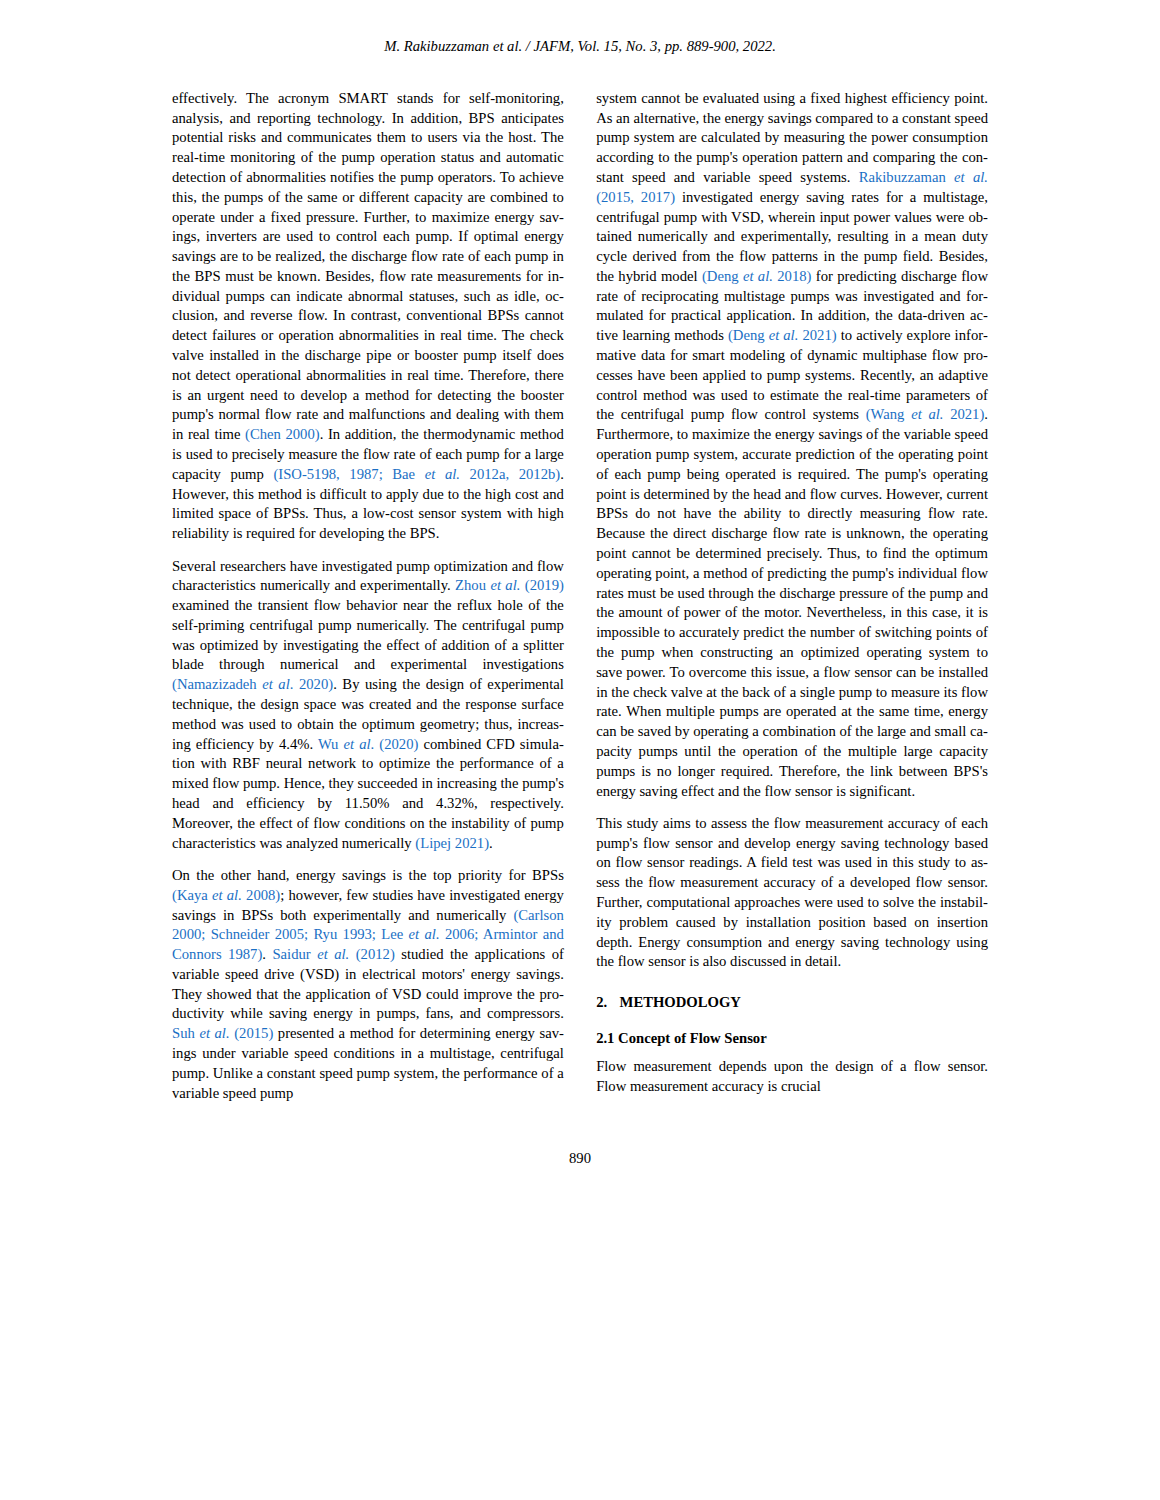M. Rakibuzzaman et al. / JAFM, Vol. 15, No. 3, pp. 889-900, 2022.
effectively. The acronym SMART stands for self-monitoring, analysis, and reporting technology. In addition, BPS anticipates potential risks and communicates them to users via the host. The real-time monitoring of the pump operation status and automatic detection of abnormalities notifies the pump operators. To achieve this, the pumps of the same or different capacity are combined to operate under a fixed pressure. Further, to maximize energy savings, inverters are used to control each pump. If optimal energy savings are to be realized, the discharge flow rate of each pump in the BPS must be known. Besides, flow rate measurements for individual pumps can indicate abnormal statuses, such as idle, occlusion, and reverse flow. In contrast, conventional BPSs cannot detect failures or operation abnormalities in real time. The check valve installed in the discharge pipe or booster pump itself does not detect operational abnormalities in real time. Therefore, there is an urgent need to develop a method for detecting the booster pump's normal flow rate and malfunctions and dealing with them in real time (Chen 2000). In addition, the thermodynamic method is used to precisely measure the flow rate of each pump for a large capacity pump (ISO-5198, 1987; Bae et al. 2012a, 2012b). However, this method is difficult to apply due to the high cost and limited space of BPSs. Thus, a low-cost sensor system with high reliability is required for developing the BPS.
Several researchers have investigated pump optimization and flow characteristics numerically and experimentally. Zhou et al. (2019) examined the transient flow behavior near the reflux hole of the self-priming centrifugal pump numerically. The centrifugal pump was optimized by investigating the effect of addition of a splitter blade through numerical and experimental investigations (Namazizadeh et al. 2020). By using the design of experimental technique, the design space was created and the response surface method was used to obtain the optimum geometry; thus, increasing efficiency by 4.4%. Wu et al. (2020) combined CFD simulation with RBF neural network to optimize the performance of a mixed flow pump. Hence, they succeeded in increasing the pump's head and efficiency by 11.50% and 4.32%, respectively. Moreover, the effect of flow conditions on the instability of pump characteristics was analyzed numerically (Lipej 2021).
On the other hand, energy savings is the top priority for BPSs (Kaya et al. 2008); however, few studies have investigated energy savings in BPSs both experimentally and numerically (Carlson 2000; Schneider 2005; Ryu 1993; Lee et al. 2006; Armintor and Connors 1987). Saidur et al. (2012) studied the applications of variable speed drive (VSD) in electrical motors' energy savings. They showed that the application of VSD could improve the productivity while saving energy in pumps, fans, and compressors. Suh et al. (2015) presented a method for determining energy savings under variable speed conditions in a multistage, centrifugal pump. Unlike a constant speed pump system, the performance of a variable speed pump
system cannot be evaluated using a fixed highest efficiency point. As an alternative, the energy savings compared to a constant speed pump system are calculated by measuring the power consumption according to the pump's operation pattern and comparing the constant speed and variable speed systems. Rakibuzzaman et al. (2015, 2017) investigated energy saving rates for a multistage, centrifugal pump with VSD, wherein input power values were obtained numerically and experimentally, resulting in a mean duty cycle derived from the flow patterns in the pump field. Besides, the hybrid model (Deng et al. 2018) for predicting discharge flow rate of reciprocating multistage pumps was investigated and formulated for practical application. In addition, the data-driven active learning methods (Deng et al. 2021) to actively explore informative data for smart modeling of dynamic multiphase flow processes have been applied to pump systems. Recently, an adaptive control method was used to estimate the real-time parameters of the centrifugal pump flow control systems (Wang et al. 2021). Furthermore, to maximize the energy savings of the variable speed operation pump system, accurate prediction of the operating point of each pump being operated is required. The pump's operating point is determined by the head and flow curves. However, current BPSs do not have the ability to directly measuring flow rate. Because the direct discharge flow rate is unknown, the operating point cannot be determined precisely. Thus, to find the optimum operating point, a method of predicting the pump's individual flow rates must be used through the discharge pressure of the pump and the amount of power of the motor. Nevertheless, in this case, it is impossible to accurately predict the number of switching points of the pump when constructing an optimized operating system to save power. To overcome this issue, a flow sensor can be installed in the check valve at the back of a single pump to measure its flow rate. When multiple pumps are operated at the same time, energy can be saved by operating a combination of the large and small capacity pumps until the operation of the multiple large capacity pumps is no longer required. Therefore, the link between BPS's energy saving effect and the flow sensor is significant.
This study aims to assess the flow measurement accuracy of each pump's flow sensor and develop energy saving technology based on flow sensor readings. A field test was used in this study to assess the flow measurement accuracy of a developed flow sensor. Further, computational approaches were used to solve the instability problem caused by installation position based on insertion depth. Energy consumption and energy saving technology using the flow sensor is also discussed in detail.
2. METHODOLOGY
2.1 Concept of Flow Sensor
Flow measurement depends upon the design of a flow sensor. Flow measurement accuracy is crucial
890